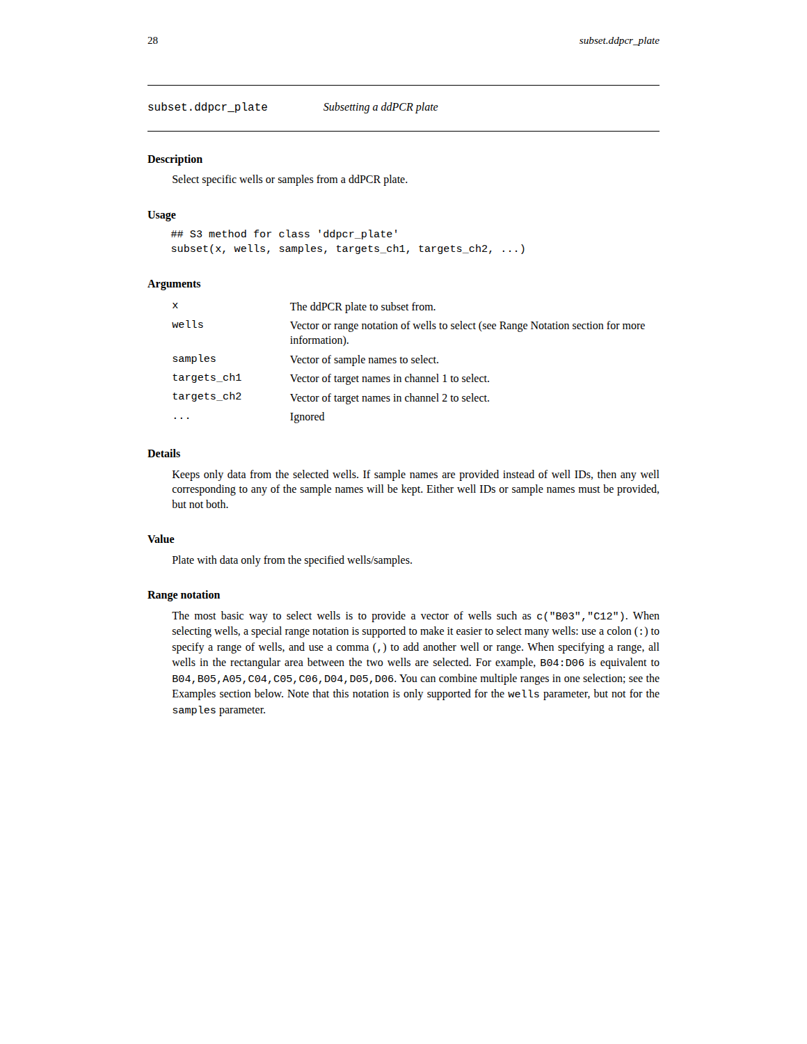28 subset.ddpcr_plate
subset.ddpcr_plate Subsetting a ddPCR plate
Description
Select specific wells or samples from a ddPCR plate.
Usage
## S3 method for class 'ddpcr_plate'
subset(x, wells, samples, targets_ch1, targets_ch2, ...)
Arguments
| x | The ddPCR plate to subset from. |
| wells | Vector or range notation of wells to select (see Range Notation section for more information). |
| samples | Vector of sample names to select. |
| targets_ch1 | Vector of target names in channel 1 to select. |
| targets_ch2 | Vector of target names in channel 2 to select. |
| ... | Ignored |
Details
Keeps only data from the selected wells. If sample names are provided instead of well IDs, then any well corresponding to any of the sample names will be kept. Either well IDs or sample names must be provided, but not both.
Value
Plate with data only from the specified wells/samples.
Range notation
The most basic way to select wells is to provide a vector of wells such as c("B03","C12"). When selecting wells, a special range notation is supported to make it easier to select many wells: use a colon (:) to specify a range of wells, and use a comma (,) to add another well or range. When specifying a range, all wells in the rectangular area between the two wells are selected. For example, B04:D06 is equivalent to B04,B05,A05,C04,C05,C06,D04,D05,D06. You can combine multiple ranges in one selection; see the Examples section below. Note that this notation is only supported for the wells parameter, but not for the samples parameter.